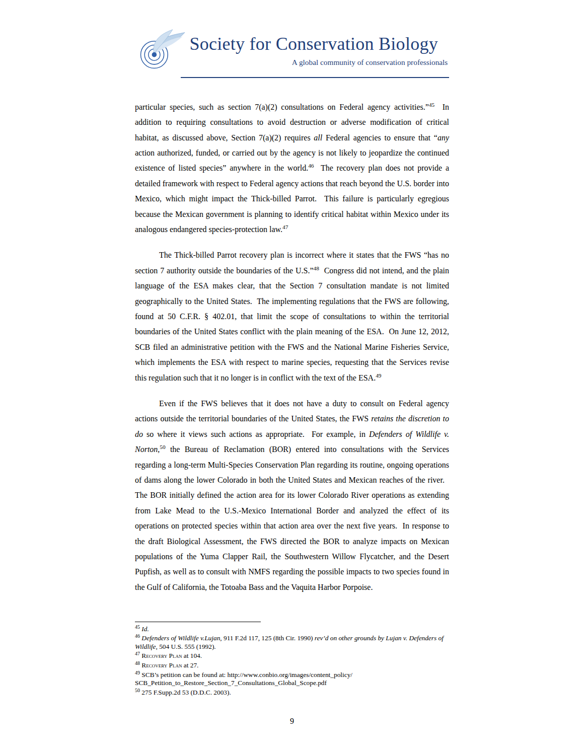Society for Conservation Biology
A global community of conservation professionals
particular species, such as section 7(a)(2) consultations on Federal agency activities.”45 In addition to requiring consultations to avoid destruction or adverse modification of critical habitat, as discussed above, Section 7(a)(2) requires all Federal agencies to ensure that “any action authorized, funded, or carried out by the agency is not likely to jeopardize the continued existence of listed species” anywhere in the world.46 The recovery plan does not provide a detailed framework with respect to Federal agency actions that reach beyond the U.S. border into Mexico, which might impact the Thick-billed Parrot. This failure is particularly egregious because the Mexican government is planning to identify critical habitat within Mexico under its analogous endangered species-protection law.47
The Thick-billed Parrot recovery plan is incorrect where it states that the FWS “has no section 7 authority outside the boundaries of the U.S.”48 Congress did not intend, and the plain language of the ESA makes clear, that the Section 7 consultation mandate is not limited geographically to the United States. The implementing regulations that the FWS are following, found at 50 C.F.R. § 402.01, that limit the scope of consultations to within the territorial boundaries of the United States conflict with the plain meaning of the ESA. On June 12, 2012, SCB filed an administrative petition with the FWS and the National Marine Fisheries Service, which implements the ESA with respect to marine species, requesting that the Services revise this regulation such that it no longer is in conflict with the text of the ESA.49
Even if the FWS believes that it does not have a duty to consult on Federal agency actions outside the territorial boundaries of the United States, the FWS retains the discretion to do so where it views such actions as appropriate. For example, in Defenders of Wildlife v. Norton,50 the Bureau of Reclamation (BOR) entered into consultations with the Services regarding a long-term Multi-Species Conservation Plan regarding its routine, ongoing operations of dams along the lower Colorado in both the United States and Mexican reaches of the river. The BOR initially defined the action area for its lower Colorado River operations as extending from Lake Mead to the U.S.-Mexico International Border and analyzed the effect of its operations on protected species within that action area over the next five years. In response to the draft Biological Assessment, the FWS directed the BOR to analyze impacts on Mexican populations of the Yuma Clapper Rail, the Southwestern Willow Flycatcher, and the Desert Pupfish, as well as to consult with NMFS regarding the possible impacts to two species found in the Gulf of California, the Totoaba Bass and the Vaquita Harbor Porpoise.
45 Id.
46 Defenders of Wildlife v.Lujan, 911 F.2d 117, 125 (8th Cir. 1990) rev’d on other grounds by Lujan v. Defenders of Wildlife, 504 U.S. 555 (1992).
47 Recovery Plan at 104.
48 Recovery Plan at 27.
49 SCB’s petition can be found at: http://www.conbio.org/images/content_policy/
SCB_Petition_to_Restore_Section_7_Consultations_Global_Scope.pdf
50 275 F.Supp.2d 53 (D.D.C. 2003).
9